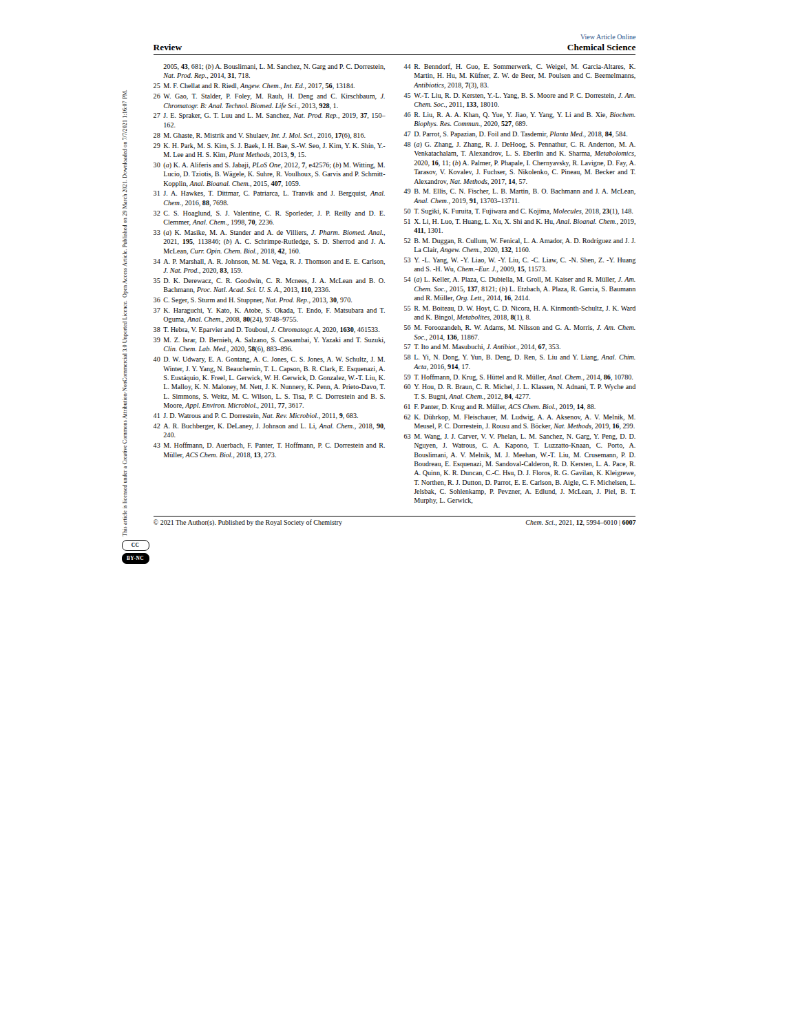View Article Online
Review
Chemical Science
Open Access Article. Published on 29 March 2021. Downloaded on 7/7/2021 1:16:07 PM.
This article is licensed under a Creative Commons Attribution-NonCommercial 3.0 Unported Licence.
CC
BY-NC
2005, 43, 681; (b) A. Bouslimani, L. M. Sanchez, N. Garg and P. C. Dorrestein, Nat. Prod. Rep., 2014, 31, 718.
25 M. F. Chellat and R. Riedl, Angew. Chem., Int. Ed., 2017, 56, 13184.
26 W. Gao, T. Stalder, P. Foley, M. Rauh, H. Deng and C. Kirschbaum, J. Chromatogr. B: Anal. Technol. Biomed. Life Sci., 2013, 928, 1.
27 J. E. Spraker, G. T. Luu and L. M. Sanchez, Nat. Prod. Rep., 2019, 37, 150–162.
28 M. Ghaste, R. Mistrik and V. Shulaev, Int. J. Mol. Sci., 2016, 17(6), 816.
29 K. H. Park, M. S. Kim, S. J. Baek, I. H. Bae, S.-W. Seo, J. Kim, Y. K. Shin, Y.-M. Lee and H. S. Kim, Plant Methods, 2013, 9, 15.
30(a) K. A. Aliferis and S. Jabaji, PLoS One, 2012, 7, e42576; (b) M. Witting, M. Lucio, D. Tziotis, B. Wägele, K. Suhre, R. Voulhoux, S. Garvis and P. Schmitt-Kopplin, Anal. Bioanal. Chem., 2015, 407, 1059.
31 J. A. Hawkes, T. Dittmar, C. Patriarca, L. Tranvik and J. Bergquist, Anal. Chem., 2016, 88, 7698.
32 C. S. Hoaglund, S. J. Valentine, C. R. Sporleder, J. P. Reilly and D. E. Clemmer, Anal. Chem., 1998, 70, 2236.
33(a) K. Masike, M. A. Stander and A. de Villiers, J. Pharm. Biomed. Anal., 2021, 195, 113846; (b) A. C. Schrimpe-Rutledge, S. D. Sherrod and J. A. McLean, Curr. Opin. Chem. Biol., 2018, 42, 160.
34 A. P. Marshall, A. R. Johnson, M. M. Vega, R. J. Thomson and E. E. Carlson, J. Nat. Prod., 2020, 83, 159.
35 D. K. Derewacz, C. R. Goodwin, C. R. Mcnees, J. A. McLean and B. O. Bachmann, Proc. Natl. Acad. Sci. U. S. A., 2013, 110, 2336.
36 C. Seger, S. Sturm and H. Stuppner, Nat. Prod. Rep., 2013, 30, 970.
37 K. Haraguchi, Y. Kato, K. Atobe, S. Okada, T. Endo, F. Matsubara and T. Oguma, Anal. Chem., 2008, 80(24), 9748–9755.
38 T. Hebra, V. Eparvier and D. Touboul, J. Chromatogr. A, 2020, 1630, 461533.
39 M. Z. Israr, D. Bernieh, A. Salzano, S. Cassambai, Y. Yazaki and T. Suzuki, Clin. Chem. Lab. Med., 2020, 58(6), 883–896.
40 D. W. Udwary, E. A. Gontang, A. C. Jones, C. S. Jones, A. W. Schultz, J. M. Winter, J. Y. Yang, N. Beauchemin, T. L. Capson, B. R. Clark, E. Esquenazi, A. S. Eustáquio, K. Freel, L. Gerwick, W. H. Gerwick, D. Gonzalez, W.-T. Liu, K. L. Malloy, K. N. Maloney, M. Nett, J. K. Nunnery, K. Penn, A. Prieto-Davo, T. L. Simmons, S. Weitz, M. C. Wilson, L. S. Tisa, P. C. Dorrestein and B. S. Moore, Appl. Environ. Microbiol., 2011, 77, 3617.
41 J. D. Watrous and P. C. Dorrestein, Nat. Rev. Microbiol., 2011, 9, 683.
42 A. R. Buchberger, K. DeLaney, J. Johnson and L. Li, Anal. Chem., 2018, 90, 240.
43 M. Hoffmann, D. Auerbach, F. Panter, T. Hoffmann, P. C. Dorrestein and R. Müller, ACS Chem. Biol., 2018, 13, 273.
44 R. Benndorf, H. Guo, E. Sommerwerk, C. Weigel, M. Garcia-Altares, K. Martin, H. Hu, M. Küfner, Z. W. de Beer, M. Poulsen and C. Beemelmanns, Antibiotics, 2018, 7(3), 83.
45 W.-T. Liu, R. D. Kersten, Y.-L. Yang, B. S. Moore and P. C. Dorrestein, J. Am. Chem. Soc., 2011, 133, 18010.
46 R. Liu, R. A. A. Khan, Q. Yue, Y. Jiao, Y. Yang, Y. Li and B. Xie, Biochem. Biophys. Res. Commun., 2020, 527, 689.
47 D. Parrot, S. Papazian, D. Foil and D. Tasdemir, Planta Med., 2018, 84, 584.
48(a) G. Zhang, J. Zhang, R. J. DeHoog, S. Pennathur, C. R. Anderton, M. A. Venkatachalam, T. Alexandrov, L. S. Eberlin and K. Sharma, Metabolomics, 2020, 16, 11; (b) A. Palmer, P. Phapale, I. Chernyavsky, R. Lavigne, D. Fay, A. Tarasov, V. Kovalev, J. Fuchser, S. Nikolenko, C. Pineau, M. Becker and T. Alexandrov, Nat. Methods, 2017, 14, 57.
49 B. M. Ellis, C. N. Fischer, L. B. Martin, B. O. Bachmann and J. A. McLean, Anal. Chem., 2019, 91, 13703–13711.
50 T. Sugiki, K. Furuita, T. Fujiwara and C. Kojima, Molecules, 2018, 23(1), 148.
51 X. Li, H. Luo, T. Huang, L. Xu, X. Shi and K. Hu, Anal. Bioanal. Chem., 2019, 411, 1301.
52 B. M. Duggan, R. Cullum, W. Fenical, L. A. Amador, A. D. Rodríguez and J. J. La Clair, Angew. Chem., 2020, 132, 1160.
53 Y. -L. Yang, W. -Y. Liao, W. -Y. Liu, C. -C. Liaw, C. -N. Shen, Z. -Y. Huang and S. -H. Wu, Chem.–Eur. J., 2009, 15, 11573.
54(a) L. Keller, A. Plaza, C. Dubiella, M. Groll, M. Kaiser and R. Müller, J. Am. Chem. Soc., 2015, 137, 8121; (b) L. Etzbach, A. Plaza, R. Garcia, S. Baumann and R. Müller, Org. Lett., 2014, 16, 2414.
55 R. M. Boiteau, D. W. Hoyt, C. D. Nicora, H. A. Kinmonth-Schultz, J. K. Ward and K. Bingol, Metabolites, 2018, 8(1), 8.
56 M. Foroozandeh, R. W. Adams, M. Nilsson and G. A. Morris, J. Am. Chem. Soc., 2014, 136, 11867.
57 T. Ito and M. Masubuchi, J. Antibiot., 2014, 67, 353.
58 L. Yi, N. Dong, Y. Yun, B. Deng, D. Ren, S. Liu and Y. Liang, Anal. Chim. Acta, 2016, 914, 17.
59 T. Hoffmann, D. Krug, S. Hüttel and R. Müller, Anal. Chem., 2014, 86, 10780.
60 Y. Hou, D. R. Braun, C. R. Michel, J. L. Klassen, N. Adnani, T. P. Wyche and T. S. Bugni, Anal. Chem., 2012, 84, 4277.
61 F. Panter, D. Krug and R. Müller, ACS Chem. Biol., 2019, 14, 88.
62 K. Dührkop, M. Fleischauer, M. Ludwig, A. A. Aksenov, A. V. Melnik, M. Meusel, P. C. Dorrestein, J. Rousu and S. Böcker, Nat. Methods, 2019, 16, 299.
63 M. Wang, J. J. Carver, V. V. Phelan, L. M. Sanchez, N. Garg, Y. Peng, D. D. Nguyen, J. Watrous, C. A. Kapono, T. Luzzatto-Knaan, C. Porto, A. Bouslimani, A. V. Melnik, M. J. Meehan, W.-T. Liu, M. Crusemann, P. D. Boudreau, E. Esquenazi, M. Sandoval-Calderon, R. D. Kersten, L. A. Pace, R. A. Quinn, K. R. Duncan, C.-C. Hsu, D. J. Floros, R. G. Gavilan, K. Kleigrewe, T. Northen, R. J. Dutton, D. Parrot, E. E. Carlson, B. Aigle, C. F. Michelsen, L. Jelsbak, C. Sohlenkamp, P. Pevzner, A. Edlund, J. McLean, J. Piel, B. T. Murphy, L. Gerwick,
© 2021 The Author(s). Published by the Royal Society of Chemistry
Chem. Sci., 2021, 12, 5994–6010 | 6007